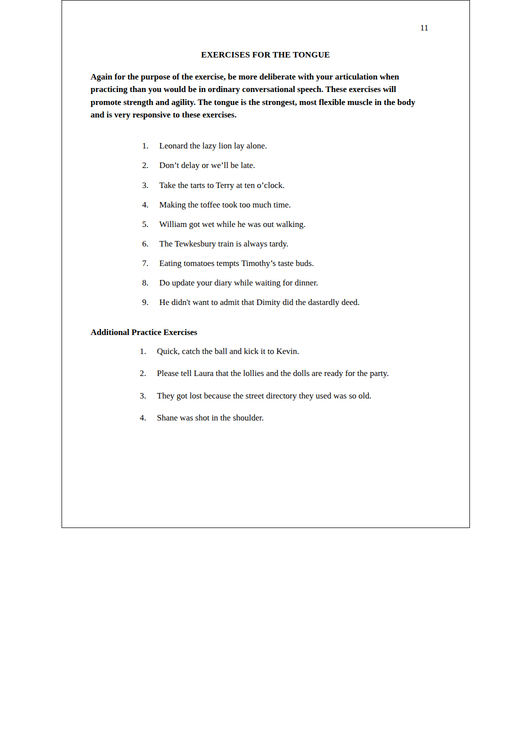11
EXERCISES FOR THE TONGUE
Again for the purpose of the exercise, be more deliberate with your articulation when practicing than you would be in ordinary conversational speech. These exercises will promote strength and agility. The tongue is the strongest, most flexible muscle in the body and is very responsive to these exercises.
Leonard the lazy lion lay alone.
Don’t delay or we’ll be late.
Take the tarts to Terry at ten o’clock.
Making the toffee took too much time.
William got wet while he was out walking.
The Tewkesbury train is always tardy.
Eating tomatoes tempts Timothy’s taste buds.
Do update your diary while waiting for dinner.
He didn't want to admit that Dimity did the dastardly deed.
Additional Practice Exercises
Quick, catch the ball and kick it to Kevin.
Please tell Laura that the lollies and the dolls are ready for the party.
They got lost because the street directory they used was so old.
Shane was shot in the shoulder.